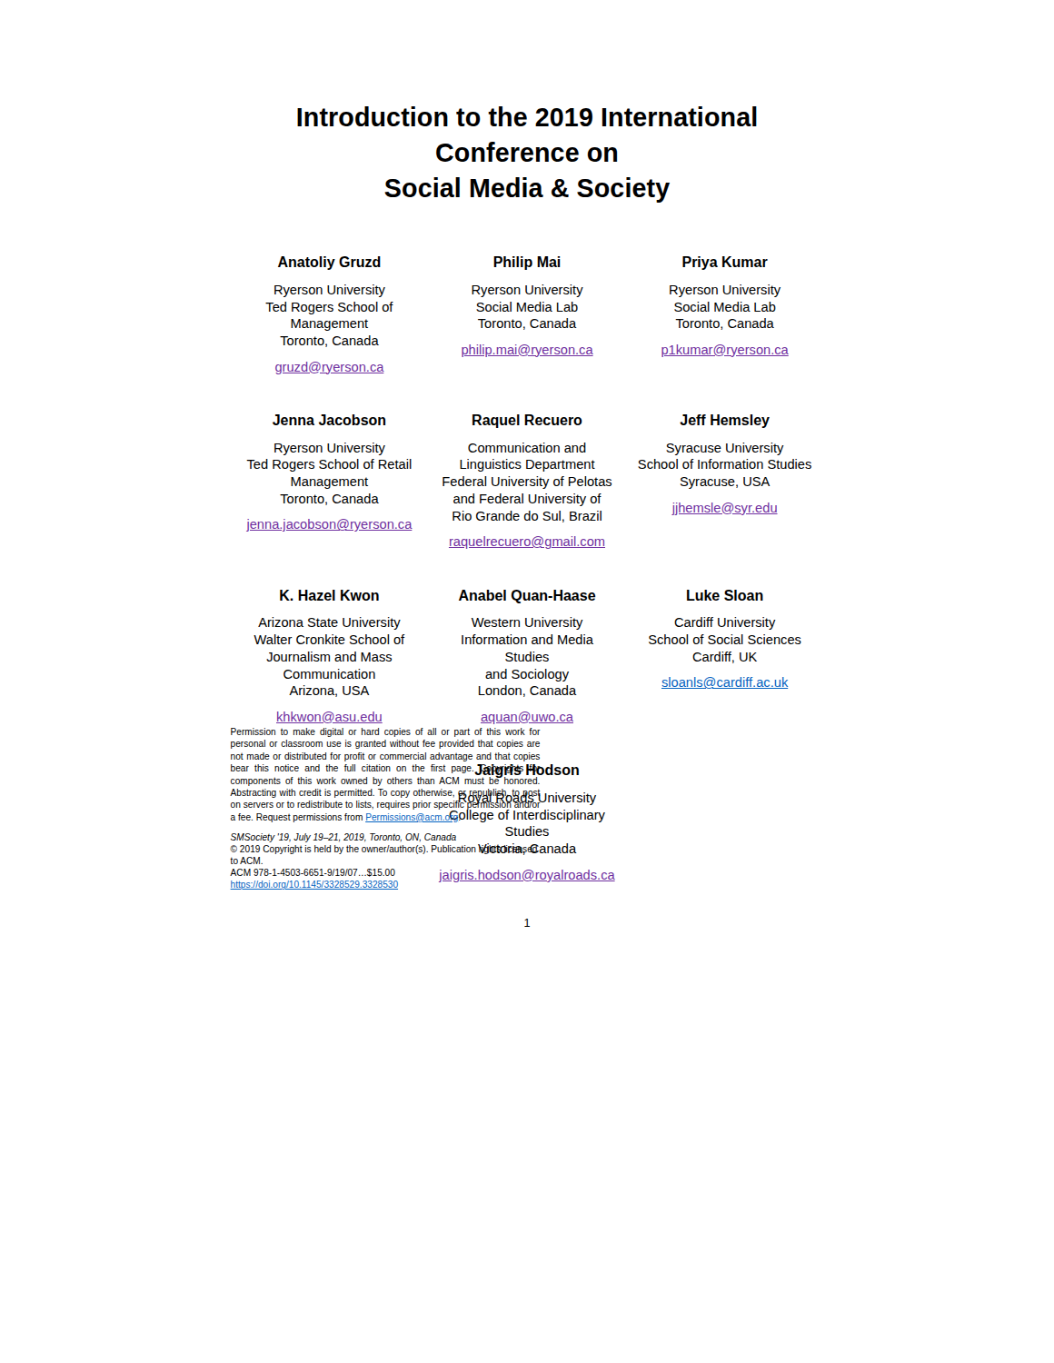Introduction to the 2019 International Conference on
Social Media & Society
| Anatoliy Gruzd Ryerson University Ted Rogers School of Management Toronto, Canada gruzd@ryerson.ca | Philip Mai Ryerson University Social Media Lab Toronto, Canada philip.mai@ryerson.ca | Priya Kumar Ryerson University Social Media Lab Toronto, Canada p1kumar@ryerson.ca |
| Jenna Jacobson Ryerson University Ted Rogers School of Retail Management Toronto, Canada jenna.jacobson@ryerson.ca | Raquel Recuero Communication and Linguistics Department Federal University of Pelotas and Federal University of Rio Grande do Sul, Brazil raquelrecuero@gmail.com | Jeff Hemsley Syracuse University School of Information Studies Syracuse, USA jjhemsle@syr.edu |
| K. Hazel Kwon Arizona State University Walter Cronkite School of Journalism and Mass Communication Arizona, USA khkwon@asu.edu | Anabel Quan-Haase Western University Information and Media Studies and Sociology London, Canada aquan@uwo.ca | Luke Sloan Cardiff University School of Social Sciences Cardiff, UK sloanls@cardiff.ac.uk |
| | Jaigris Hodson Royal Roads University College of Interdisciplinary Studies Victoria, Canada jaigris.hodson@royalroads.ca | |
Permission to make digital or hard copies of all or part of this work for personal or classroom use is granted without fee provided that copies are not made or distributed for profit or commercial advantage and that copies bear this notice and the full citation on the first page. Copyrights for components of this work owned by others than ACM must be honored. Abstracting with credit is permitted. To copy otherwise, or republish, to post on servers or to redistribute to lists, requires prior specific permission and/or a fee. Request permissions from Permissions@acm.org.
SMSociety '19, July 19–21, 2019, Toronto, ON, Canada
© 2019 Copyright is held by the owner/author(s). Publication rights licensed to ACM.
ACM 978-1-4503-6651-9/19/07…$15.00
https://doi.org/10.1145/3328529.3328530
1